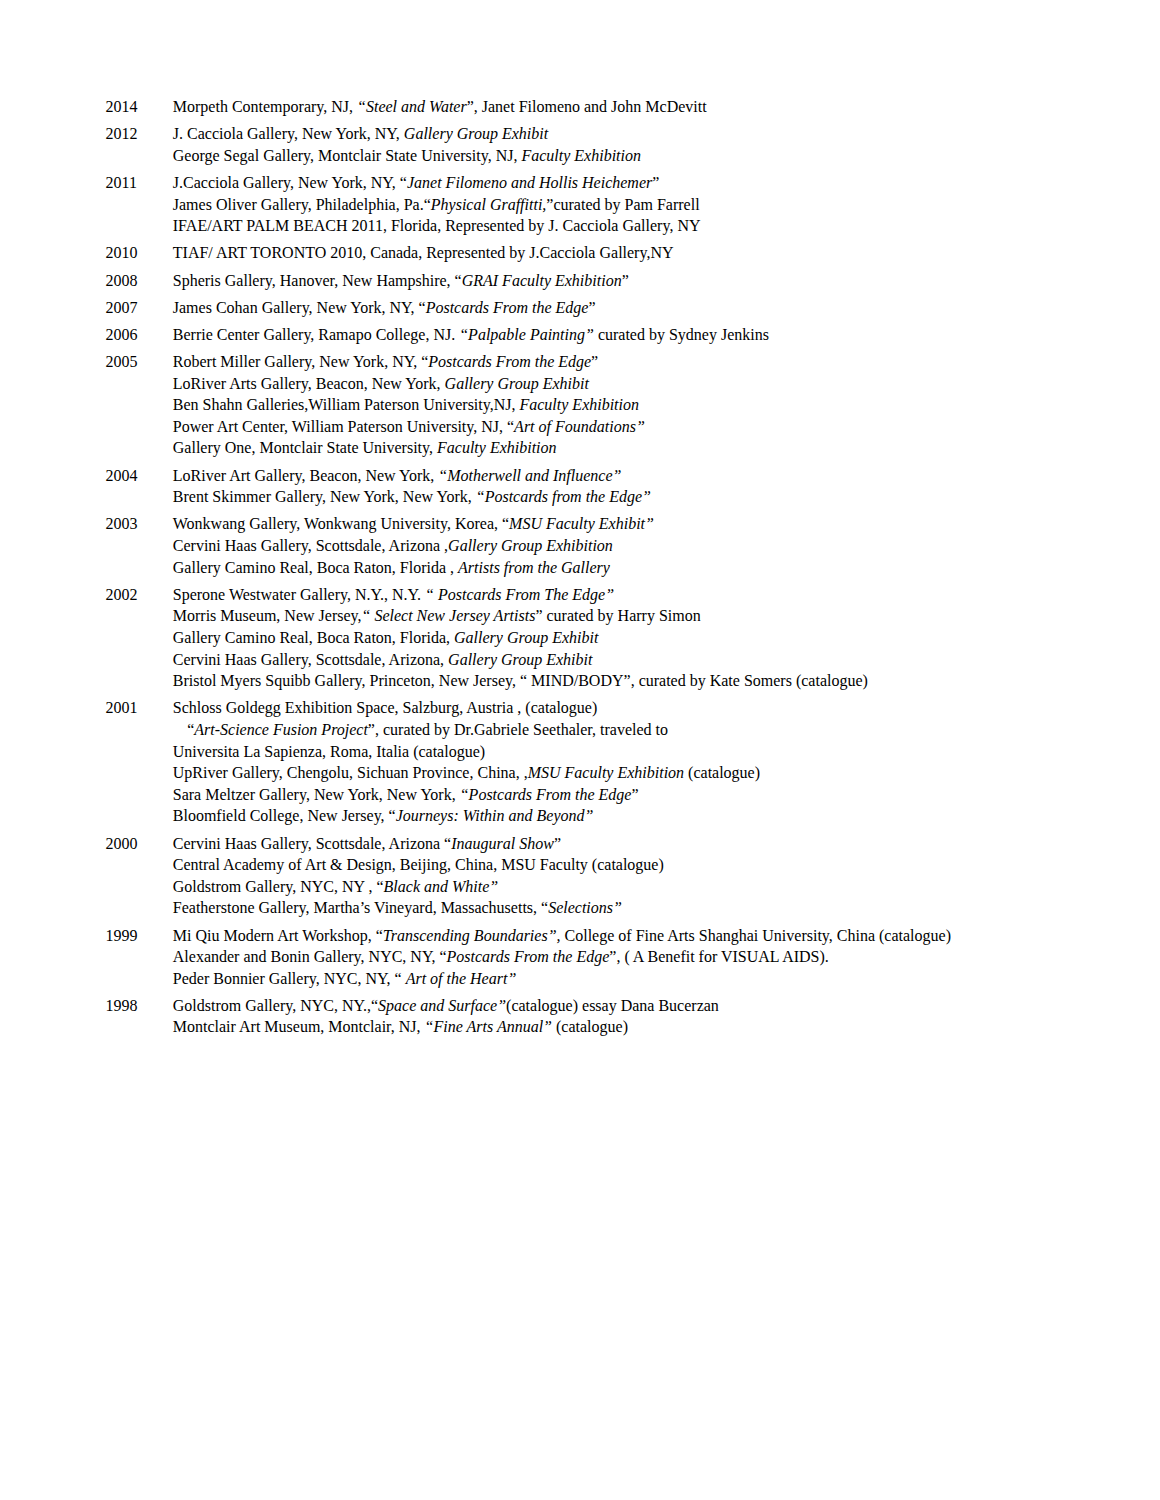| 2014 | Morpeth Contemporary, NJ, “Steel and Water ”, Janet Filomeno and John McDevitt |
| 2012 | J. Cacciola Gallery, New York, NY, Gallery Group Exhibit George Segal Gallery, Montclair State University, NJ, Faculty Exhibition |
| 2011 | J.Cacciola Gallery, New York, NY, “ Janet Filomeno and Hollis Heichemer ” James Oliver Gallery, Philadelphia, Pa.“ Physical Graffitti, ”curated by Pam Farrell IFAE/ART PALM BEACH 2011, Florida, Represented by J. Cacciola Gallery, NY |
| 2010 | TIAF/ ART TORONTO 2010, Canada, Represented by J.Cacciola Gallery,NY |
| 2008 | Spheris Gallery, Hanover, New Hampshire, “ GRAI Faculty Exhibition ” |
| 2007 | James Cohan Gallery, New York, NY, “ Postcards From the Edge ” |
| 2006 | Berrie Center Gallery, Ramapo College, NJ. “Palpable Painting” curated by Sydney Jenkins |
| 2005 | Robert Miller Gallery, New York, NY, “ Postcards From the Edge ” LoRiver Arts Gallery, Beacon, New York, Gallery Group Exhibit Ben Shahn Galleries,William Paterson University,NJ, Faculty Exhibition Power Art Center, William Paterson University, NJ, “ Art of Foundations” Gallery One, Montclair State University, Faculty Exhibition |
| 2004 | LoRiver Art Gallery, Beacon, New York, “Motherwell and Influence” Brent Skimmer Gallery, New York, New York, “Postcards from the Edge” |
| 2003 | Wonkwang Gallery, Wonkwang University, Korea, “ MSU Faculty Exhibit” Cervini Haas Gallery, Scottsdale, Arizona , Gallery Group Exhibition Gallery Camino Real, Boca Raton, Florida , Artists from the Gallery |
| 2002 | Sperone Westwater Gallery, N.Y., N.Y. “ Postcards From The Edge” Morris Museum, New Jersey, “ Select New Jersey Artists ” curated by Harry Simon Gallery Camino Real, Boca Raton, Florida, Gallery Group Exhibit Cervini Haas Gallery, Scottsdale, Arizona, Gallery Group Exhibit Bristol Myers Squibb Gallery, Princeton, New Jersey, “ MIND/BODY”, curated by Kate Somers (catalogue) |
| 2001 | Schloss Goldegg Exhibition Space, Salzburg, Austria , (catalogue) “ Art-Science Fusion Project ”, curated by Dr.Gabriele Seethaler, traveled to Universita La Sapienza, Roma, Italia (catalogue) UpRiver Gallery, Chengolu, Sichuan Province, China, , MSU Faculty Exhibition (catalogue) Sara Meltzer Gallery, New York, New York, “Postcards From the Edge ” Bloomfield College, New Jersey, “ Journeys: Within and Beyond” |
| 2000 | Cervini Haas Gallery, Scottsdale, Arizona “ Inaugural Show ” Central Academy of Art & Design, Beijing, China, MSU Faculty (catalogue) Goldstrom Gallery, NYC, NY , “ Black and White” Featherstone Gallery, Martha’s Vineyard, Massachusetts, “ Selections” |
| 1999 | Mi Qiu Modern Art Workshop, “ Transcending Boundaries”, College of Fine Arts Shanghai University, China (catalogue) Alexander and Bonin Gallery, NYC, NY, “ Postcards From the Edge ”, ( A Benefit for VISUAL AIDS). Peder Bonnier Gallery, NYC, NY, “ Art of the Heart” |
| 1998 | Goldstrom Gallery, NYC, NY.,“ Space and Surface” (catalogue) essay Dana Bucerzan Montclair Art Museum, Montclair, NJ, “Fine Arts Annual” (catalogue) |